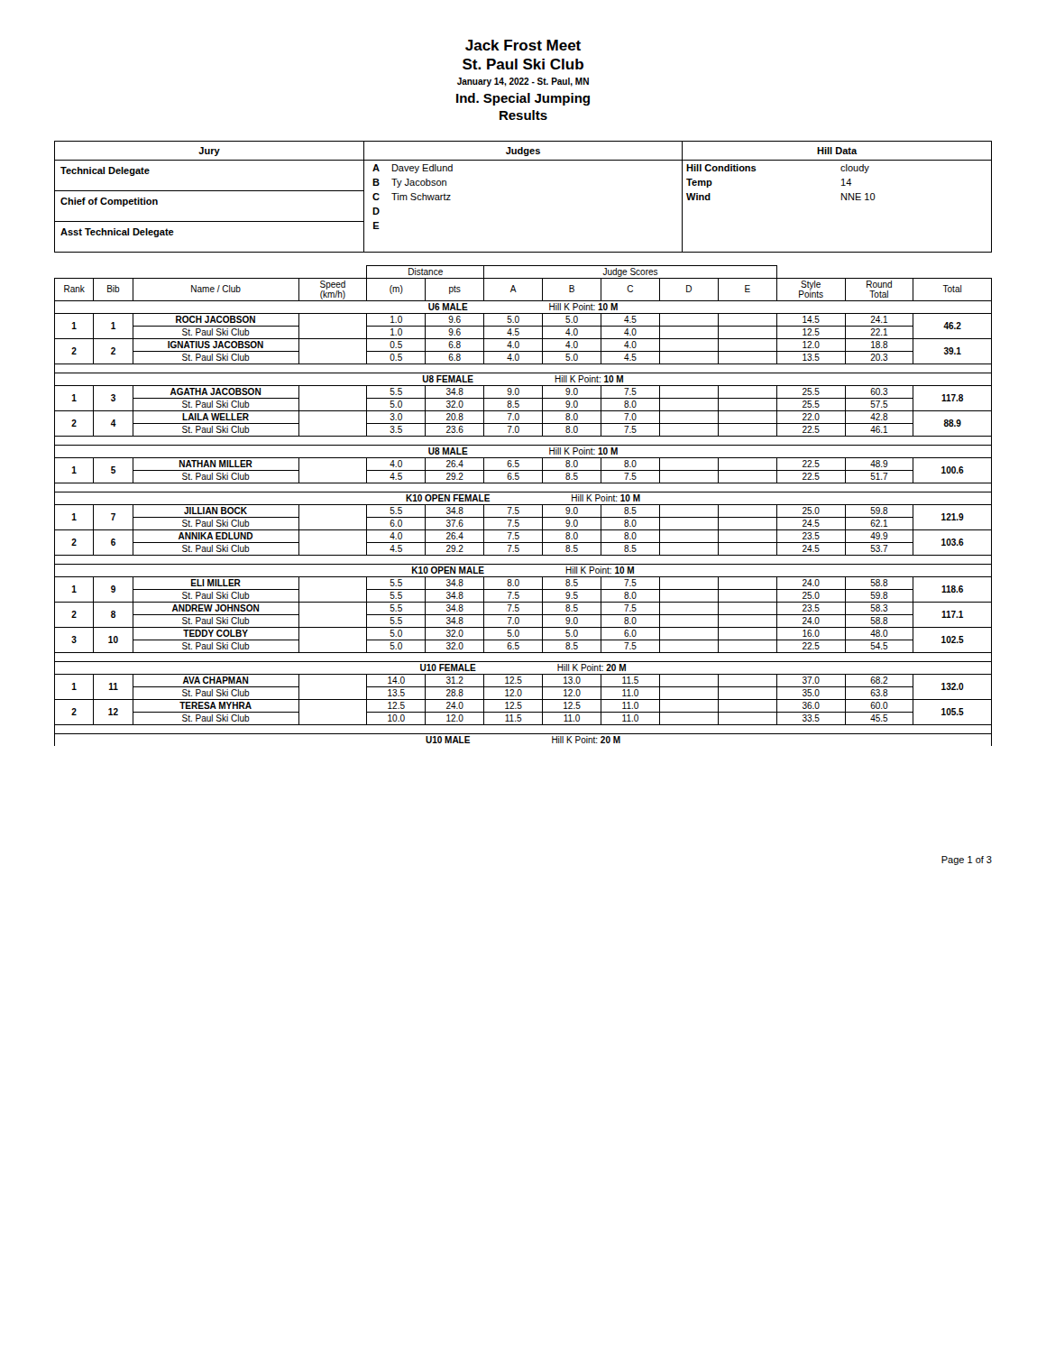Jack Frost Meet
St. Paul Ski Club
January 14, 2022 - St. Paul, MN
Ind. Special Jumping
Results
| Jury | Judges | Hill Data |
| Technical Delegate Chief of Competition Asst Technical Delegate | / A / Davey Edlund / / B / Ty Jacobson / / C / Tim Schwartz / / D / / / E / / | / Hill Conditions / cloudy / / Temp / 14 / / Wind / NNE 10 / |
| | | | | Distance | Judge Scores | | | |
| --- | --- | --- | --- | --- | --- | --- | --- | --- |
| Rank | Bib | Name / Club | Speed (km/h) | (m) | pts | A | B | C | D | E | Style Points | Round Total | Total |
| U6 MALE Hill K Point: 10 M |
| 1 | 1 | ROCH JACOBSON | | 1.0 | 9.6 | 5.0 | 5.0 | 4.5 | | | 14.5 | 24.1 | 46.2 |
| St. Paul Ski Club | 1.0 | 9.6 | 4.5 | 4.0 | 4.0 | | | 12.5 | 22.1 |
| 2 | 2 | IGNATIUS JACOBSON | | 0.5 | 6.8 | 4.0 | 4.0 | 4.0 | | | 12.0 | 18.8 | 39.1 |
| St. Paul Ski Club | 0.5 | 6.8 | 4.0 | 5.0 | 4.5 | | | 13.5 | 20.3 |
| U8 FEMALE Hill K Point: 10 M |
| 1 | 3 | AGATHA JACOBSON | | 5.5 | 34.8 | 9.0 | 9.0 | 7.5 | | | 25.5 | 60.3 | 117.8 |
| St. Paul Ski Club | 5.0 | 32.0 | 8.5 | 9.0 | 8.0 | | | 25.5 | 57.5 |
| 2 | 4 | LAILA WELLER | | 3.0 | 20.8 | 7.0 | 8.0 | 7.0 | | | 22.0 | 42.8 | 88.9 |
| St. Paul Ski Club | 3.5 | 23.6 | 7.0 | 8.0 | 7.5 | | | 22.5 | 46.1 |
| U8 MALE Hill K Point: 10 M |
| 1 | 5 | NATHAN MILLER | | 4.0 | 26.4 | 6.5 | 8.0 | 8.0 | | | 22.5 | 48.9 | 100.6 |
| St. Paul Ski Club | 4.5 | 29.2 | 6.5 | 8.5 | 7.5 | | | 22.5 | 51.7 |
| K10 OPEN FEMALE Hill K Point: 10 M |
| 1 | 7 | JILLIAN BOCK | | 5.5 | 34.8 | 7.5 | 9.0 | 8.5 | | | 25.0 | 59.8 | 121.9 |
| St. Paul Ski Club | 6.0 | 37.6 | 7.5 | 9.0 | 8.0 | | | 24.5 | 62.1 |
| 2 | 6 | ANNIKA EDLUND | | 4.0 | 26.4 | 7.5 | 8.0 | 8.0 | | | 23.5 | 49.9 | 103.6 |
| St. Paul Ski Club | 4.5 | 29.2 | 7.5 | 8.5 | 8.5 | | | 24.5 | 53.7 |
| K10 OPEN MALE Hill K Point: 10 M |
| 1 | 9 | ELI MILLER | | 5.5 | 34.8 | 8.0 | 8.5 | 7.5 | | | 24.0 | 58.8 | 118.6 |
| St. Paul Ski Club | 5.5 | 34.8 | 7.5 | 9.5 | 8.0 | | | 25.0 | 59.8 |
| 2 | 8 | ANDREW JOHNSON | | 5.5 | 34.8 | 7.5 | 8.5 | 7.5 | | | 23.5 | 58.3 | 117.1 |
| St. Paul Ski Club | 5.5 | 34.8 | 7.0 | 9.0 | 8.0 | | | 24.0 | 58.8 |
| 3 | 10 | TEDDY COLBY | | 5.0 | 32.0 | 5.0 | 5.0 | 6.0 | | | 16.0 | 48.0 | 102.5 |
| St. Paul Ski Club | 5.0 | 32.0 | 6.5 | 8.5 | 7.5 | | | 22.5 | 54.5 |
| U10 FEMALE Hill K Point: 20 M |
| 1 | 11 | AVA CHAPMAN | | 14.0 | 31.2 | 12.5 | 13.0 | 11.5 | | | 37.0 | 68.2 | 132.0 |
| St. Paul Ski Club | 13.5 | 28.8 | 12.0 | 12.0 | 11.0 | | | 35.0 | 63.8 |
| 2 | 12 | TERESA MYHRA | | 12.5 | 24.0 | 12.5 | 12.5 | 11.0 | | | 36.0 | 60.0 | 105.5 |
| St. Paul Ski Club | 10.0 | 12.0 | 11.5 | 11.0 | 11.0 | | | 33.5 | 45.5 |
| U10 MALE Hill K Point: 20 M |
Page 1 of 3